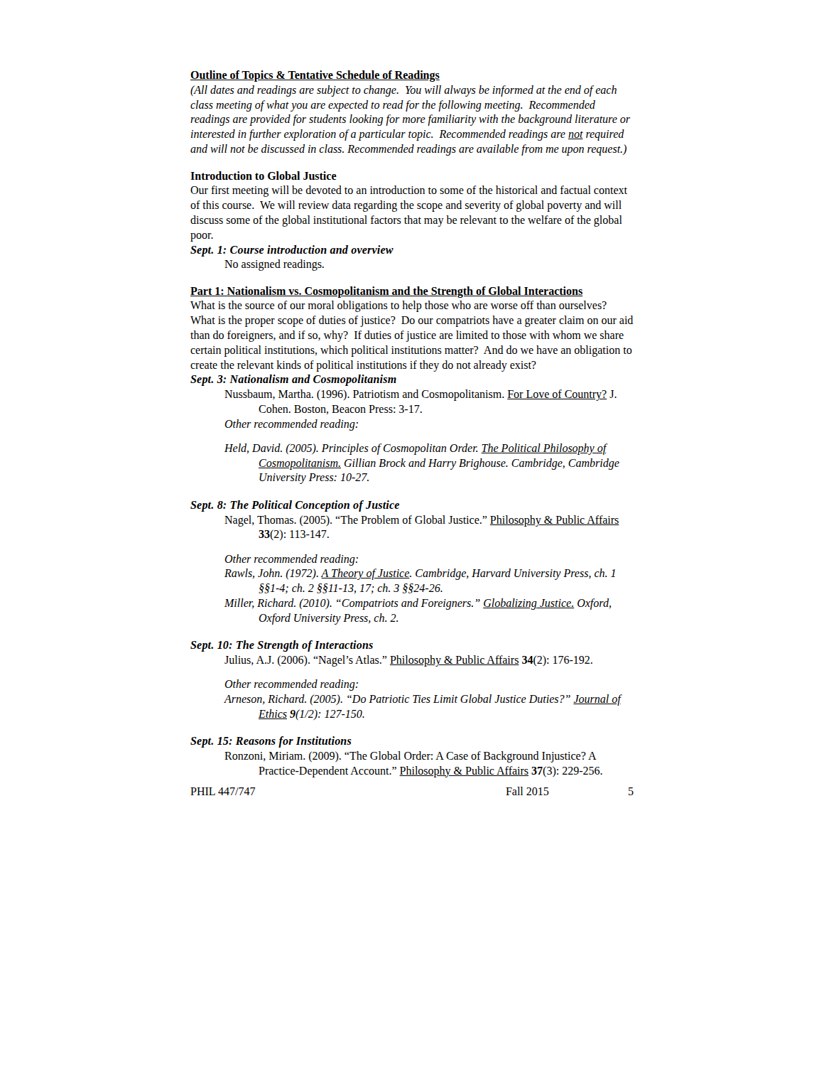Outline of Topics & Tentative Schedule of Readings
(All dates and readings are subject to change. You will always be informed at the end of each class meeting of what you are expected to read for the following meeting. Recommended readings are provided for students looking for more familiarity with the background literature or interested in further exploration of a particular topic. Recommended readings are not required and will not be discussed in class. Recommended readings are available from me upon request.)
Introduction to Global Justice
Our first meeting will be devoted to an introduction to some of the historical and factual context of this course. We will review data regarding the scope and severity of global poverty and will discuss some of the global institutional factors that may be relevant to the welfare of the global poor.
Sept. 1: Course introduction and overview
No assigned readings.
Part 1: Nationalism vs. Cosmopolitanism and the Strength of Global Interactions
What is the source of our moral obligations to help those who are worse off than ourselves? What is the proper scope of duties of justice? Do our compatriots have a greater claim on our aid than do foreigners, and if so, why? If duties of justice are limited to those with whom we share certain political institutions, which political institutions matter? And do we have an obligation to create the relevant kinds of political institutions if they do not already exist?
Sept. 3: Nationalism and Cosmopolitanism
Nussbaum, Martha. (1996). Patriotism and Cosmopolitanism. For Love of Country? J. Cohen. Boston, Beacon Press: 3-17.
Other recommended reading:
Held, David. (2005). Principles of Cosmopolitan Order. The Political Philosophy of Cosmopolitanism. Gillian Brock and Harry Brighouse. Cambridge, Cambridge University Press: 10-27.
Sept. 8: The Political Conception of Justice
Nagel, Thomas. (2005). “The Problem of Global Justice.” Philosophy & Public Affairs 33(2): 113-147.
Other recommended reading:
Rawls, John. (1972). A Theory of Justice. Cambridge, Harvard University Press, ch. 1 §§1-4; ch. 2 §§11-13, 17; ch. 3 §§24-26.
Miller, Richard. (2010). “Compatriots and Foreigners.” Globalizing Justice. Oxford, Oxford University Press, ch. 2.
Sept. 10: The Strength of Interactions
Julius, A.J. (2006). “Nagel’s Atlas.” Philosophy & Public Affairs 34(2): 176-192.
Other recommended reading:
Arneson, Richard. (2005). “Do Patriotic Ties Limit Global Justice Duties?” Journal of Ethics 9(1/2): 127-150.
Sept. 15: Reasons for Institutions
Ronzoni, Miriam. (2009). “The Global Order: A Case of Background Injustice? A Practice-Dependent Account.” Philosophy & Public Affairs 37(3): 229-256.
| PHIL 447/747 | Fall 2015 | 5 |